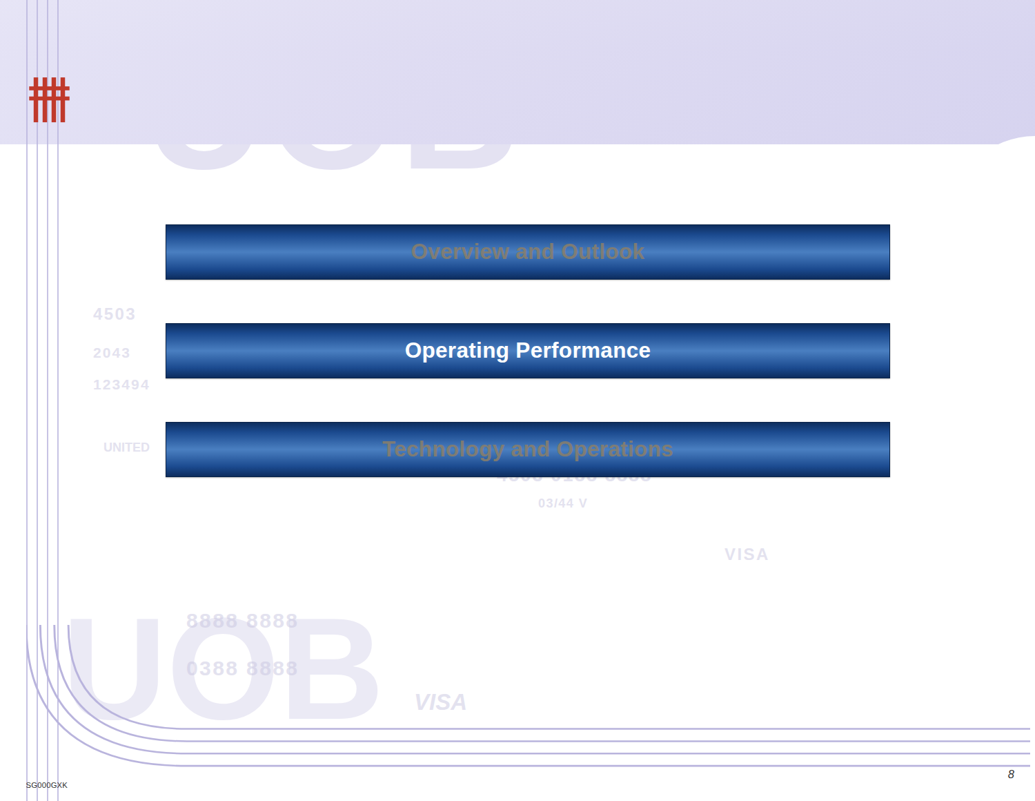UOB
UOB
4503
2043
123494
4503 0188 8888
03/44 V
8888 8888
0388 8888
VISA
VISA
UNITED
Overview and Outlook
Operating Performance
Technology and Operations
SG000GXK
8